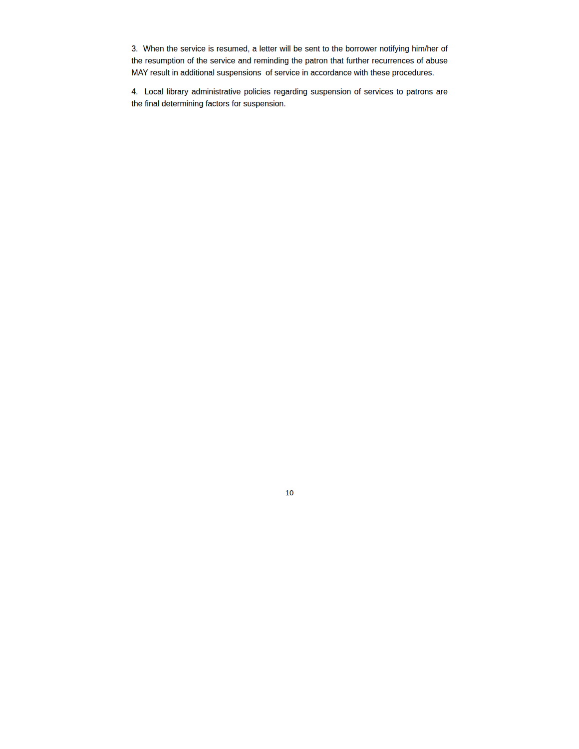3. When the service is resumed, a letter will be sent to the borrower notifying him/her of the resumption of the service and reminding the patron that further recurrences of abuse MAY result in additional suspensions of service in accordance with these procedures.
4. Local library administrative policies regarding suspension of services to patrons are the final determining factors for suspension.
10